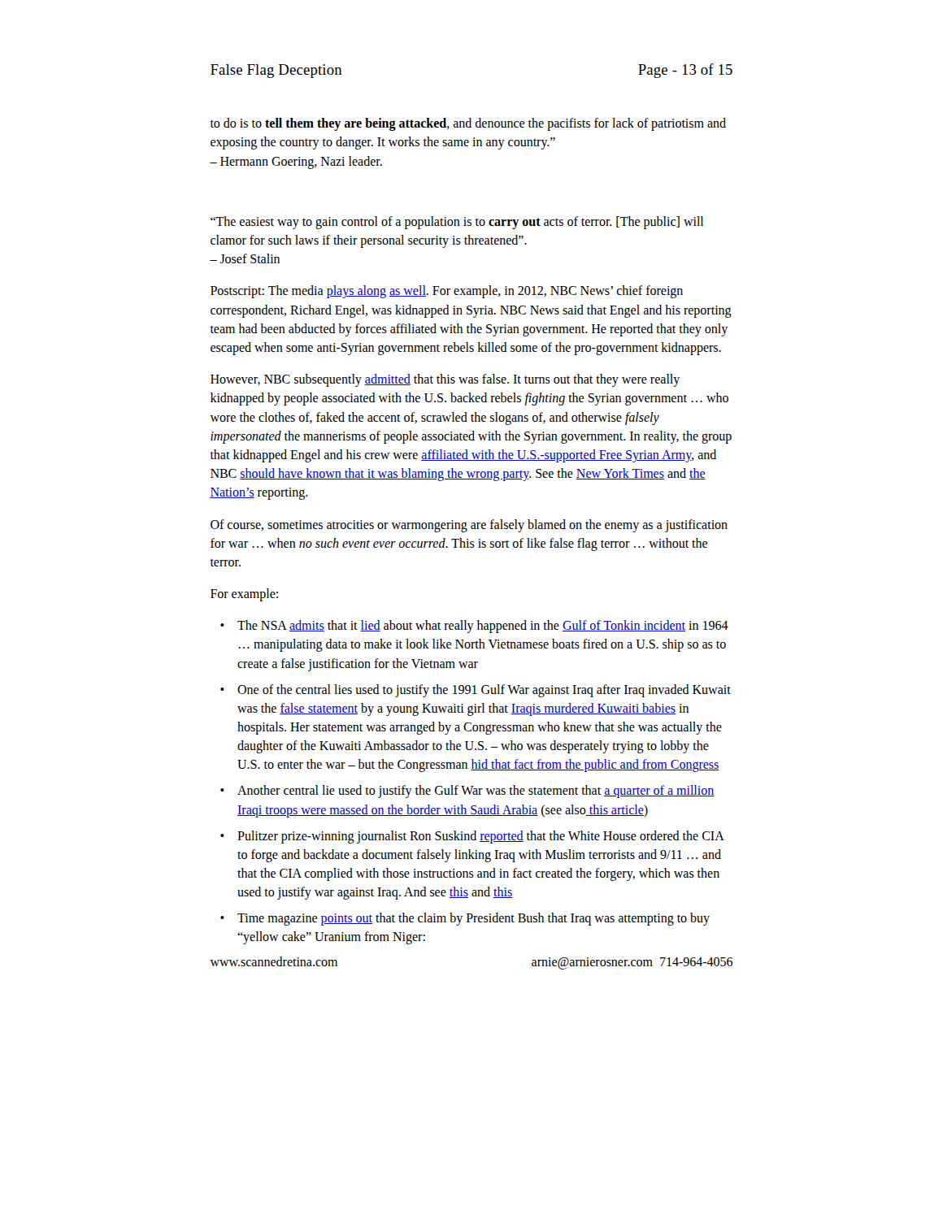False Flag Deception
Page - 13 of 15
to do is to tell them they are being attacked, and denounce the pacifists for lack of patriotism and exposing the country to danger. It works the same in any country.”
– Hermann Goering, Nazi leader.
“The easiest way to gain control of a population is to carry out acts of terror. [The public] will clamor for such laws if their personal security is threatened”.
– Josef Stalin
Postscript: The media plays along as well. For example, in 2012, NBC News’ chief foreign correspondent, Richard Engel, was kidnapped in Syria. NBC News said that Engel and his reporting team had been abducted by forces affiliated with the Syrian government. He reported that they only escaped when some anti-Syrian government rebels killed some of the pro-government kidnappers.
However, NBC subsequently admitted that this was false. It turns out that they were really kidnapped by people associated with the U.S. backed rebels fighting the Syrian government … who wore the clothes of, faked the accent of, scrawled the slogans of, and otherwise falsely impersonated the mannerisms of people associated with the Syrian government. In reality, the group that kidnapped Engel and his crew were affiliated with the U.S.-supported Free Syrian Army, and NBC should have known that it was blaming the wrong party. See the New York Times and the Nation’s reporting.
Of course, sometimes atrocities or warmongering are falsely blamed on the enemy as a justification for war … when no such event ever occurred. This is sort of like false flag terror … without the terror.
For example:
The NSA admits that it lied about what really happened in the Gulf of Tonkin incident in 1964 … manipulating data to make it look like North Vietnamese boats fired on a U.S. ship so as to create a false justification for the Vietnam war
One of the central lies used to justify the 1991 Gulf War against Iraq after Iraq invaded Kuwait was the false statement by a young Kuwaiti girl that Iraqis murdered Kuwaiti babies in hospitals. Her statement was arranged by a Congressman who knew that she was actually the daughter of the Kuwaiti Ambassador to the U.S. – who was desperately trying to lobby the U.S. to enter the war – but the Congressman hid that fact from the public and from Congress
Another central lie used to justify the Gulf War was the statement that a quarter of a million Iraqi troops were massed on the border with Saudi Arabia (see also this article)
Pulitzer prize-winning journalist Ron Suskind reported that the White House ordered the CIA to forge and backdate a document falsely linking Iraq with Muslim terrorists and 9/11 … and that the CIA complied with those instructions and in fact created the forgery, which was then used to justify war against Iraq. And see this and this
Time magazine points out that the claim by President Bush that Iraq was attempting to buy “yellow cake” Uranium from Niger:
www.scannedretina.com
arnie@arnierosner.com 714-964-4056